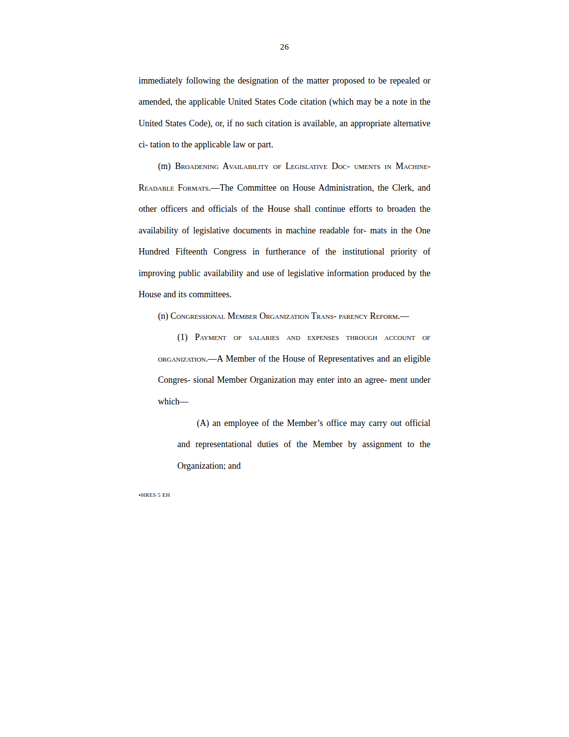26
immediately following the designation of the matter proposed to be repealed or amended, the applicable United States Code citation (which may be a note in the United States Code), or, if no such citation is available, an appropriate alternative ci‑ tation to the applicable law or part.
(m) Broadening Availability of Legislative Doc‑ uments in Machine-Readable Formats.—The Committee on House Administration, the Clerk, and other officers and officials of the House shall continue efforts to broaden the availability of legislative documents in machine readable for‑ mats in the One Hundred Fifteenth Congress in furtherance of the institutional priority of improving public availability and use of legislative information produced by the House and its committees.
(n) Congressional Member Organization Trans‑ parency Reform.—
(1) Payment of salaries and expenses through account of organization.—A Member of the House of Representatives and an eligible Congres‑ sional Member Organization may enter into an agree‑ ment under which—
(A) an employee of the Member’s office may carry out official and representational duties of the Member by assignment to the Organization; and
•HRES 5 EH